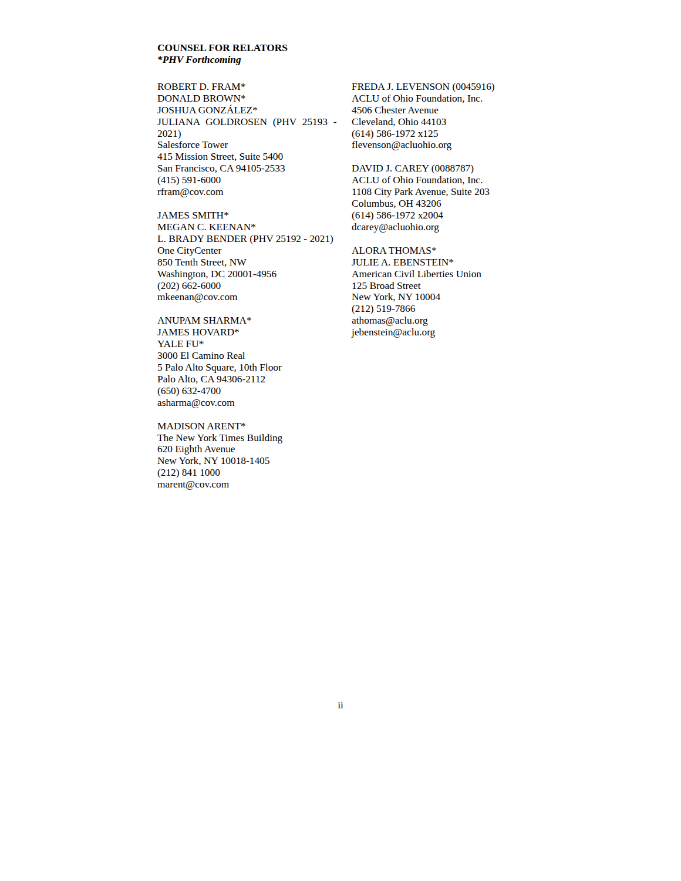COUNSEL FOR RELATORS
*PHV Forthcoming
| ROBERT D. FRAM* DONALD BROWN* JOSHUA GONZÁLEZ* JULIANA GOLDROSEN (PHV 25193 - 2021) Salesforce Tower 415 Mission Street, Suite 5400 San Francisco, CA 94105-2533 (415) 591-6000 rfram@cov.com JAMES SMITH* MEGAN C. KEENAN* L. BRADY BENDER (PHV 25192 - 2021) One CityCenter 850 Tenth Street, NW Washington, DC 20001-4956 (202) 662-6000 mkeenan@cov.com ANUPAM SHARMA* JAMES HOVARD* YALE FU* 3000 El Camino Real 5 Palo Alto Square, 10th Floor Palo Alto, CA 94306-2112 (650) 632-4700 asharma@cov.com MADISON ARENT* The New York Times Building 620 Eighth Avenue New York, NY 10018-1405 (212) 841 1000 marent@cov.com | | FREDA J. LEVENSON (0045916) ACLU of Ohio Foundation, Inc. 4506 Chester Avenue Cleveland, Ohio 44103 (614) 586-1972 x125 flevenson@acluohio.org DAVID J. CAREY (0088787) ACLU of Ohio Foundation, Inc. 1108 City Park Avenue, Suite 203 Columbus, OH 43206 (614) 586-1972 x2004 dcarey@acluohio.org ALORA THOMAS* JULIE A. EBENSTEIN* American Civil Liberties Union 125 Broad Street New York, NY 10004 (212) 519-7866 athomas@aclu.org jebenstein@aclu.org |
ii